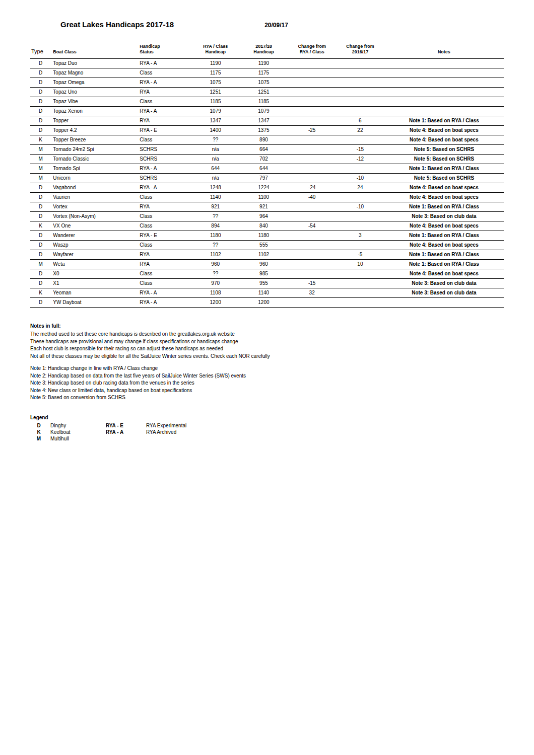Great Lakes Handicaps 2017-18
20/09/17
| Type | Boat Class | Handicap Status | RYA / Class Handicap | 2017/18 Handicap | Change from RYA / Class | Change from 2016/17 | Notes |
| --- | --- | --- | --- | --- | --- | --- | --- |
| D | Topaz Duo | RYA - A | 1190 | 1190 | | | |
| D | Topaz Magno | Class | 1175 | 1175 | | | |
| D | Topaz Omega | RYA - A | 1075 | 1075 | | | |
| D | Topaz Uno | RYA | 1251 | 1251 | | | |
| D | Topaz Vibe | Class | 1185 | 1185 | | | |
| D | Topaz Xenon | RYA - A | 1079 | 1079 | | | |
| D | Topper | RYA | 1347 | 1347 | | 6 | Note 1: Based on RYA / Class |
| D | Topper 4.2 | RYA - E | 1400 | 1375 | -25 | 22 | Note 4: Based on boat specs |
| K | Topper Breeze | Class | ?? | 890 | | | Note 4: Based on boat specs |
| M | Tornado 24m2 Spi | SCHRS | n/a | 664 | | -15 | Note 5: Based on SCHRS |
| M | Tornado Classic | SCHRS | n/a | 702 | | -12 | Note 5: Based on SCHRS |
| M | Tornado Spi | RYA - A | 644 | 644 | | | Note 1: Based on RYA / Class |
| M | Unicorn | SCHRS | n/a | 797 | | -10 | Note 5: Based on SCHRS |
| D | Vagabond | RYA - A | 1248 | 1224 | -24 | 24 | Note 4: Based on boat specs |
| D | Vaurien | Class | 1140 | 1100 | -40 | | Note 4: Based on boat specs |
| D | Vortex | RYA | 921 | 921 | | -10 | Note 1: Based on RYA / Class |
| D | Vortex (Non-Asym) | Class | ?? | 964 | | | Note 3: Based on club data |
| K | VX One | Class | 894 | 840 | -54 | | Note 4: Based on boat specs |
| D | Wanderer | RYA - E | 1180 | 1180 | | 3 | Note 1: Based on RYA / Class |
| D | Waszp | Class | ?? | 555 | | | Note 4: Based on boat specs |
| D | Wayfarer | RYA | 1102 | 1102 | | -5 | Note 1: Based on RYA / Class |
| M | Weta | RYA | 960 | 960 | | 10 | Note 1: Based on RYA / Class |
| D | X0 | Class | ?? | 985 | | | Note 4: Based on boat specs |
| D | X1 | Class | 970 | 955 | -15 | | Note 3: Based on club data |
| K | Yeoman | RYA - A | 1108 | 1140 | 32 | | Note 3: Based on club data |
| D | YW Dayboat | RYA - A | 1200 | 1200 | | | |
Notes in full:
The method used to set these core handicaps is described on the greatlakes.org.uk website
These handicaps are provisional and may change if class specifications or handicaps change
Each host club is responsible for their racing so can adjust these handicaps as needed
Not all of these classes may be eligible for all the SailJuice Winter series events. Check each NOR carefully
Note 1: Handicap change in line with RYA / Class change
Note 2: Handicap based on data from the last five years of SailJuice Winter Series (SWS) events
Note 3: Handicap based on club racing data from the venues in the series
Note 4: New class or limited data, handicap based on boat specifications
Note 5: Based on conversion from SCHRS
Legend
| D | Dinghy | RYA - E | RYA Experimental |
| K | Keelboat | RYA - A | RYA Archived |
| M | Multihull | | |